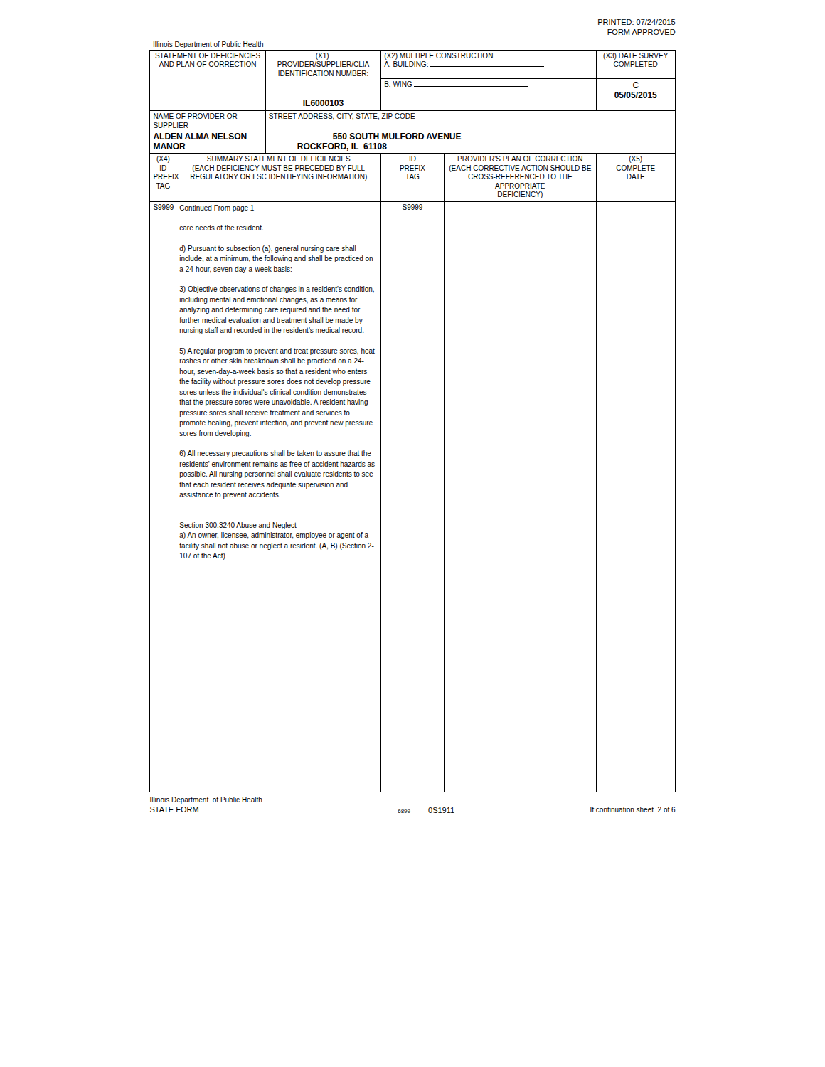PRINTED: 07/24/2015
FORM APPROVED
| Illinois Department of Public Health | | |
| STATEMENT OF DEFICIENCIES AND PLAN OF CORRECTION | (X1) PROVIDER/SUPPLIER/CLIA IDENTIFICATION NUMBER: IL6000103 | (X2) MULTIPLE CONSTRUCTION A. BUILDING: | (X3) DATE SURVEY COMPLETED |
| B. WING | C 05/05/2015 |
| NAME OF PROVIDER OR SUPPLIER | STREET ADDRESS, CITY, STATE, ZIP CODE |
| ALDEN ALMA NELSON MANOR | 550 SOUTH MULFORD AVENUE ROCKFORD, IL 61108 |
| (X4) ID PREFIX TAG | SUMMARY STATEMENT OF DEFICIENCIES (EACH DEFICIENCY MUST BE PRECEDED BY FULL REGULATORY OR LSC IDENTIFYING INFORMATION) | ID PREFIX TAG | PROVIDER'S PLAN OF CORRECTION (EACH CORRECTIVE ACTION SHOULD BE CROSS-REFERENCED TO THE APPROPRIATE DEFICIENCY) | (X5) COMPLETE DATE |
| S9999 | Continued From page 1 care needs of the resident. d) Pursuant to subsection (a), general nursing care shall include, at a minimum, the following and shall be practiced on a 24-hour, seven-day-a-week basis: 3) Objective observations of changes in a resident's condition, including mental and emotional changes, as a means for analyzing and determining care required and the need for further medical evaluation and treatment shall be made by nursing staff and recorded in the resident's medical record. 5) A regular program to prevent and treat pressure sores, heat rashes or other skin breakdown shall be practiced on a 24-hour, seven-day-a-week basis so that a resident who enters the facility without pressure sores does not develop pressure sores unless the individual's clinical condition demonstrates that the pressure sores were unavoidable. A resident having pressure sores shall receive treatment and services to promote healing, prevent infection, and prevent new pressure sores from developing. 6) All necessary precautions shall be taken to assure that the residents' environment remains as free of accident hazards as possible. All nursing personnel shall evaluate residents to see that each resident receives adequate supervision and assistance to prevent accidents. Section 300.3240 Abuse and Neglect a) An owner, licensee, administrator, employee or agent of a facility shall not abuse or neglect a resident. (A, B) (Section 2-107 of the Act) | S9999 | | |
Illinois Department of Public Health
STATE FORM
If continuation sheet 2 of 6
6899 0S1911